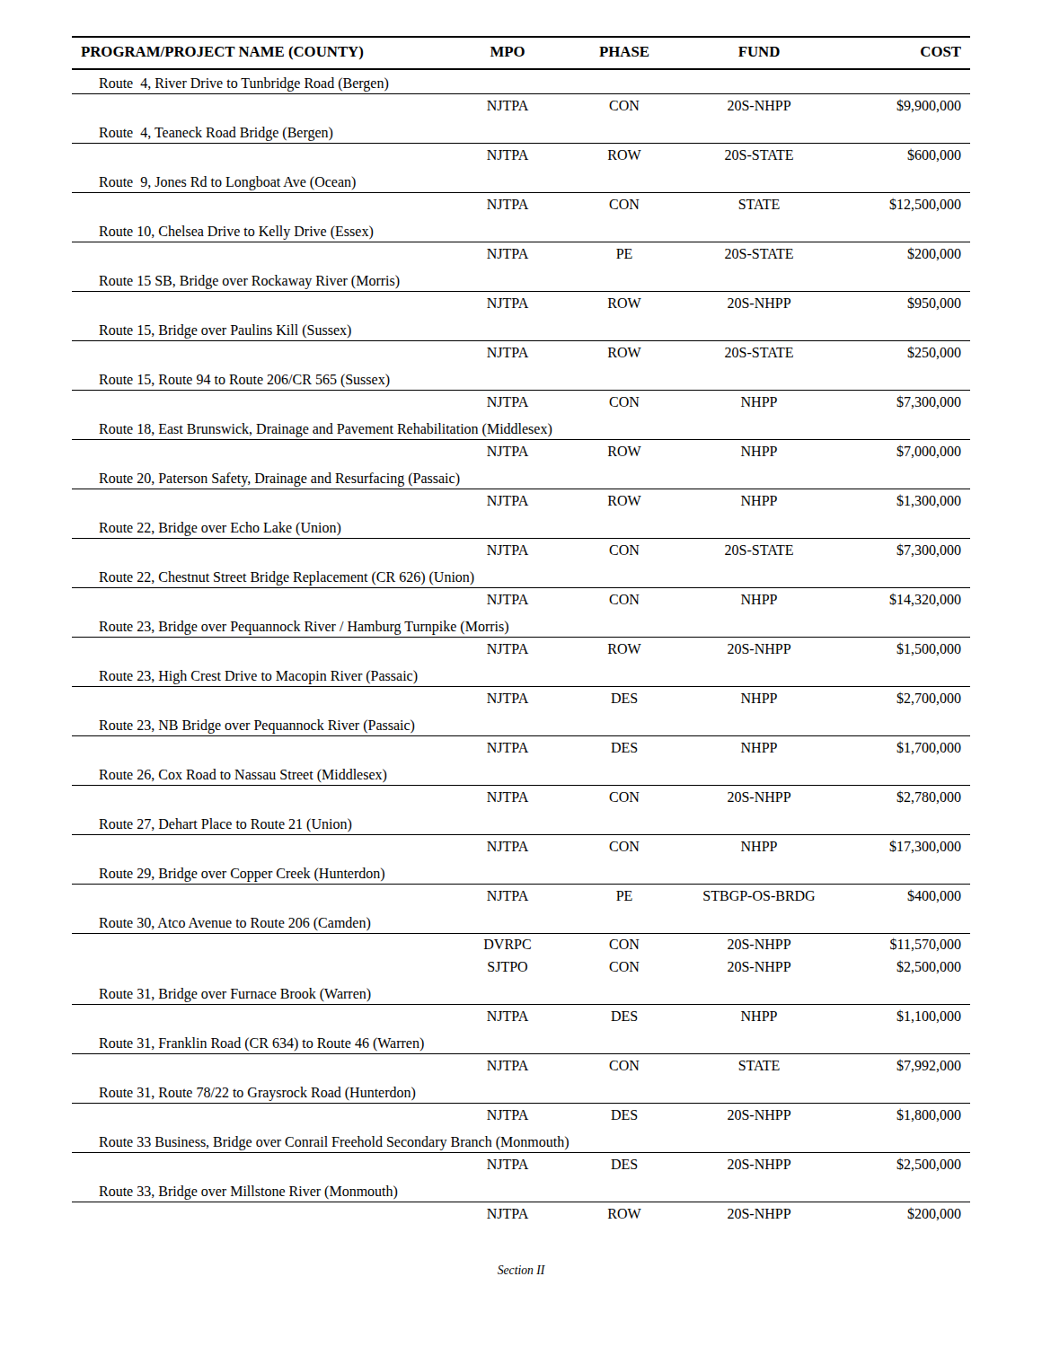| PROGRAM/PROJECT NAME (COUNTY) | MPO | PHASE | FUND | COST |
| --- | --- | --- | --- | --- |
| Route 4, River Drive to Tunbridge Road (Bergen) |
| | NJTPA | CON | 20S-NHPP | $9,900,000 |
| Route 4, Teaneck Road Bridge (Bergen) |
| | NJTPA | ROW | 20S-STATE | $600,000 |
| Route 9, Jones Rd to Longboat Ave (Ocean) |
| | NJTPA | CON | STATE | $12,500,000 |
| Route 10, Chelsea Drive to Kelly Drive (Essex) |
| | NJTPA | PE | 20S-STATE | $200,000 |
| Route 15 SB, Bridge over Rockaway River (Morris) |
| | NJTPA | ROW | 20S-NHPP | $950,000 |
| Route 15, Bridge over Paulins Kill (Sussex) |
| | NJTPA | ROW | 20S-STATE | $250,000 |
| Route 15, Route 94 to Route 206/CR 565 (Sussex) |
| | NJTPA | CON | NHPP | $7,300,000 |
| Route 18, East Brunswick, Drainage and Pavement Rehabilitation (Middlesex) |
| | NJTPA | ROW | NHPP | $7,000,000 |
| Route 20, Paterson Safety, Drainage and Resurfacing (Passaic) |
| | NJTPA | ROW | NHPP | $1,300,000 |
| Route 22, Bridge over Echo Lake (Union) |
| | NJTPA | CON | 20S-STATE | $7,300,000 |
| Route 22, Chestnut Street Bridge Replacement (CR 626) (Union) |
| | NJTPA | CON | NHPP | $14,320,000 |
| Route 23, Bridge over Pequannock River / Hamburg Turnpike (Morris) |
| | NJTPA | ROW | 20S-NHPP | $1,500,000 |
| Route 23, High Crest Drive to Macopin River (Passaic) |
| | NJTPA | DES | NHPP | $2,700,000 |
| Route 23, NB Bridge over Pequannock River (Passaic) |
| | NJTPA | DES | NHPP | $1,700,000 |
| Route 26, Cox Road to Nassau Street (Middlesex) |
| | NJTPA | CON | 20S-NHPP | $2,780,000 |
| Route 27, Dehart Place to Route 21 (Union) |
| | NJTPA | CON | NHPP | $17,300,000 |
| Route 29, Bridge over Copper Creek (Hunterdon) |
| | NJTPA | PE | STBGP-OS-BRDG | $400,000 |
| Route 30, Atco Avenue to Route 206 (Camden) |
| | DVRPC | CON | 20S-NHPP | $11,570,000 |
| | SJTPO | CON | 20S-NHPP | $2,500,000 |
| Route 31, Bridge over Furnace Brook (Warren) |
| | NJTPA | DES | NHPP | $1,100,000 |
| Route 31, Franklin Road (CR 634) to Route 46 (Warren) |
| | NJTPA | CON | STATE | $7,992,000 |
| Route 31, Route 78/22 to Graysrock Road (Hunterdon) |
| | NJTPA | DES | 20S-NHPP | $1,800,000 |
| Route 33 Business, Bridge over Conrail Freehold Secondary Branch (Monmouth) |
| | NJTPA | DES | 20S-NHPP | $2,500,000 |
| Route 33, Bridge over Millstone River (Monmouth) |
| | NJTPA | ROW | 20S-NHPP | $200,000 |
Section II